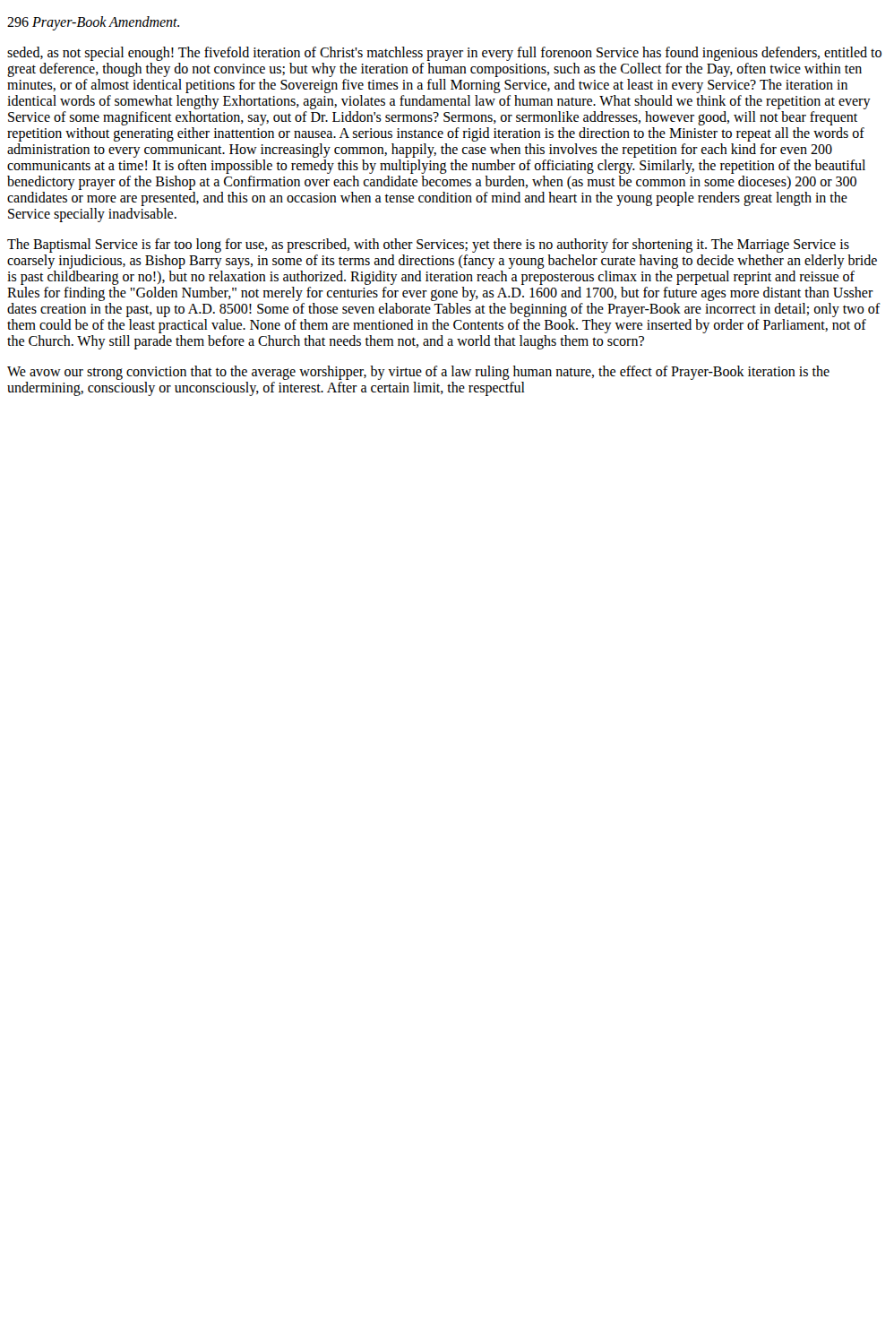296 Prayer-Book Amendment.
seded, as not special enough! The fivefold iteration of Christ's matchless prayer in every full forenoon Service has found ingenious defenders, entitled to great deference, though they do not convince us; but why the iteration of human compositions, such as the Collect for the Day, often twice within ten minutes, or of almost identical petitions for the Sovereign five times in a full Morning Service, and twice at least in every Service? The iteration in identical words of somewhat lengthy Exhortations, again, violates a fundamental law of human nature. What should we think of the repetition at every Service of some magnificent exhortation, say, out of Dr. Liddon's sermons? Sermons, or sermonlike addresses, however good, will not bear frequent repetition without generating either inattention or nausea. A serious instance of rigid iteration is the direction to the Minister to repeat all the words of administration to every communicant. How increasingly common, happily, the case when this involves the repetition for each kind for even 200 communicants at a time! It is often impossible to remedy this by multiplying the number of officiating clergy. Similarly, the repetition of the beautiful benedictory prayer of the Bishop at a Confirmation over each candidate becomes a burden, when (as must be common in some dioceses) 200 or 300 candidates or more are presented, and this on an occasion when a tense condition of mind and heart in the young people renders great length in the Service specially inadvisable.
The Baptismal Service is far too long for use, as prescribed, with other Services; yet there is no authority for shortening it. The Marriage Service is coarsely injudicious, as Bishop Barry says, in some of its terms and directions (fancy a young bachelor curate having to decide whether an elderly bride is past childbearing or no!), but no relaxation is authorized. Rigidity and iteration reach a preposterous climax in the perpetual reprint and reissue of Rules for finding the "Golden Number," not merely for centuries for ever gone by, as A.D. 1600 and 1700, but for future ages more distant than Ussher dates creation in the past, up to A.D. 8500! Some of those seven elaborate Tables at the beginning of the Prayer-Book are incorrect in detail; only two of them could be of the least practical value. None of them are mentioned in the Contents of the Book. They were inserted by order of Parliament, not of the Church. Why still parade them before a Church that needs them not, and a world that laughs them to scorn?
We avow our strong conviction that to the average worshipper, by virtue of a law ruling human nature, the effect of Prayer-Book iteration is the undermining, consciously or unconsciously, of interest. After a certain limit, the respectful